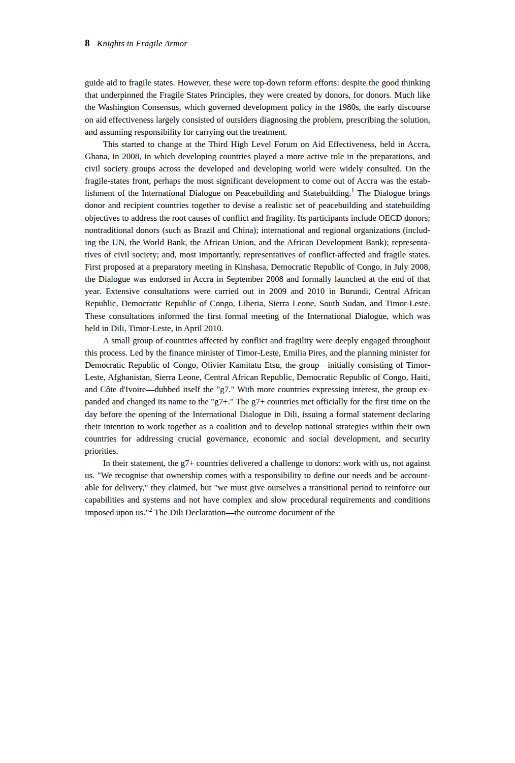8 Knights in Fragile Armor
guide aid to fragile states. However, these were top-down reform efforts: despite the good thinking that underpinned the Fragile States Principles, they were created by donors, for donors. Much like the Washington Consensus, which governed development policy in the 1980s, the early discourse on aid effectiveness largely consisted of outsiders diagnosing the problem, prescribing the solution, and assuming responsibility for carrying out the treatment.
This started to change at the Third High Level Forum on Aid Effectiveness, held in Accra, Ghana, in 2008, in which developing countries played a more active role in the preparations, and civil society groups across the developed and developing world were widely consulted. On the fragile-states front, perhaps the most significant development to come out of Accra was the establishment of the International Dialogue on Peacebuilding and Statebuilding.1 The Dialogue brings donor and recipient countries together to devise a realistic set of peacebuilding and statebuilding objectives to address the root causes of conflict and fragility. Its participants include OECD donors; nontraditional donors (such as Brazil and China); international and regional organizations (including the UN, the World Bank, the African Union, and the African Development Bank); representatives of civil society; and, most importantly, representatives of conflict-affected and fragile states. First proposed at a preparatory meeting in Kinshasa, Democratic Republic of Congo, in July 2008, the Dialogue was endorsed in Accra in September 2008 and formally launched at the end of that year. Extensive consultations were carried out in 2009 and 2010 in Burundi, Central African Republic, Democratic Republic of Congo, Liberia, Sierra Leone, South Sudan, and Timor-Leste. These consultations informed the first formal meeting of the International Dialogue, which was held in Dili, Timor-Leste, in April 2010.
A small group of countries affected by conflict and fragility were deeply engaged throughout this process. Led by the finance minister of Timor-Leste, Emilia Pires, and the planning minister for Democratic Republic of Congo, Olivier Kamitatu Etsu, the group—initially consisting of Timor-Leste, Afghanistan, Sierra Leone, Central African Republic, Democratic Republic of Congo, Haiti, and Côte d'Ivoire—dubbed itself the "g7." With more countries expressing interest, the group expanded and changed its name to the "g7+." The g7+ countries met officially for the first time on the day before the opening of the International Dialogue in Dili, issuing a formal statement declaring their intention to work together as a coalition and to develop national strategies within their own countries for addressing crucial governance, economic and social development, and security priorities.
In their statement, the g7+ countries delivered a challenge to donors: work with us, not against us. "We recognise that ownership comes with a responsibility to define our needs and be accountable for delivery," they claimed, but "we must give ourselves a transitional period to reinforce our capabilities and systems and not have complex and slow procedural requirements and conditions imposed upon us."2 The Dili Declaration—the outcome document of the